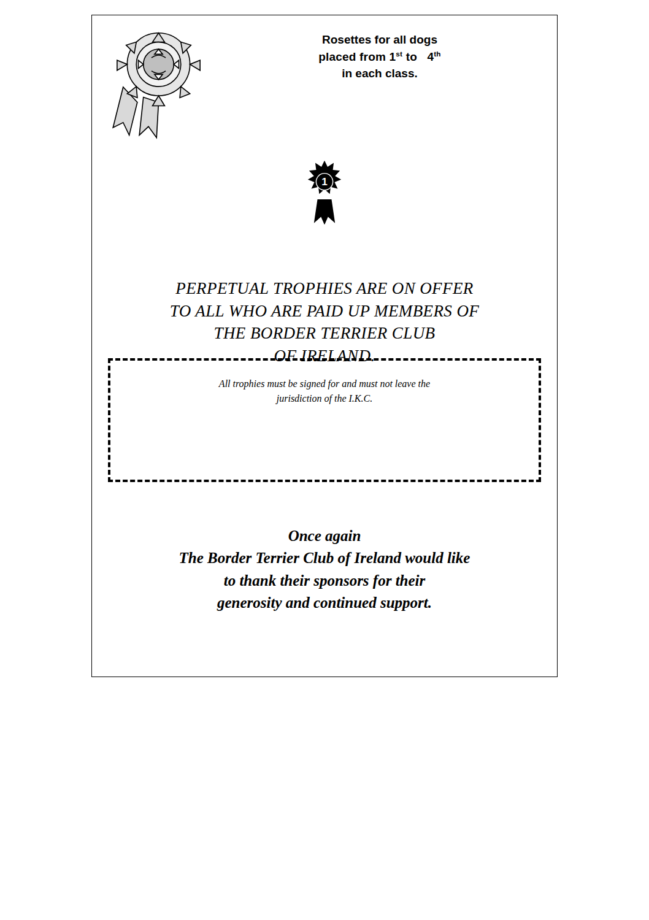Rosettes for all dogs
placed from 1st to 4th
in each class.
1
PERPETUAL TROPHIES ARE ON OFFER
TO ALL WHO ARE PAID UP MEMBERS OF
THE BORDER TERRIER CLUB
OF IRELAND.
All trophies must be signed for and must not leave the
jurisdiction of the I.K.C.
Once again
The Border Terrier Club of Ireland would like
to thank their sponsors for their
generosity and continued support.